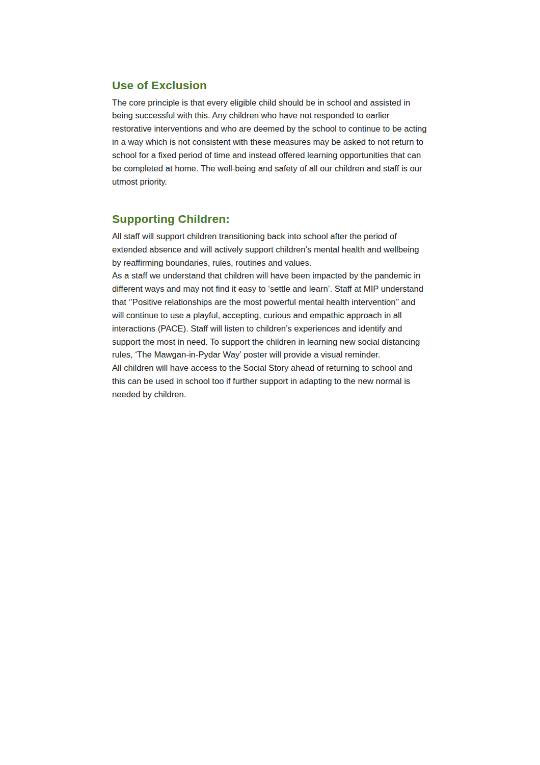Use of Exclusion
The core principle is that every eligible child should be in school and assisted in being successful with this. Any children who have not responded to earlier restorative interventions and who are deemed by the school to continue to be acting in a way which is not consistent with these measures may be asked to not return to school for a fixed period of time and instead offered learning opportunities that can be completed at home. The well-being and safety of all our children and staff is our utmost priority.
Supporting Children:
All staff will support children transitioning back into school after the period of extended absence and will actively support children’s mental health and wellbeing by reaffirming boundaries, rules, routines and values.
As a staff we understand that children will have been impacted by the pandemic in different ways and may not find it easy to ‘settle and learn’. Staff at MIP understand that ‘’Positive relationships are the most powerful mental health intervention’’ and will continue to use a playful, accepting, curious and empathic approach in all interactions (PACE). Staff will listen to children’s experiences and identify and support the most in need. To support the children in learning new social distancing rules, ‘The Mawgan-in-Pydar Way’ poster will provide a visual reminder.
All children will have access to the Social Story ahead of returning to school and this can be used in school too if further support in adapting to the new normal is needed by children.